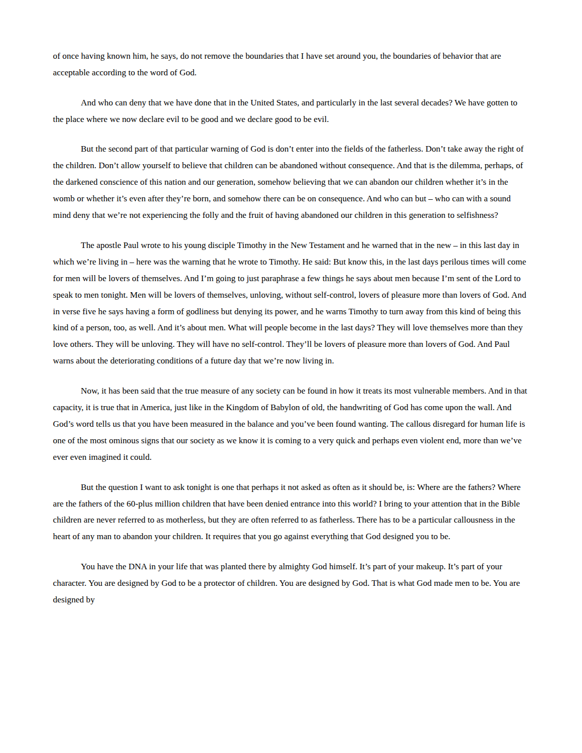of once having known him, he says, do not remove the boundaries that I have set around you, the boundaries of behavior that are acceptable according to the word of God.
And who can deny that we have done that in the United States, and particularly in the last several decades? We have gotten to the place where we now declare evil to be good and we declare good to be evil.
But the second part of that particular warning of God is don’t enter into the fields of the fatherless. Don’t take away the right of the children. Don’t allow yourself to believe that children can be abandoned without consequence. And that is the dilemma, perhaps, of the darkened conscience of this nation and our generation, somehow believing that we can abandon our children whether it’s in the womb or whether it’s even after they’re born, and somehow there can be on consequence. And who can but – who can with a sound mind deny that we’re not experiencing the folly and the fruit of having abandoned our children in this generation to selfishness?
The apostle Paul wrote to his young disciple Timothy in the New Testament and he warned that in the new – in this last day in which we’re living in – here was the warning that he wrote to Timothy. He said: But know this, in the last days perilous times will come for men will be lovers of themselves. And I’m going to just paraphrase a few things he says about men because I’m sent of the Lord to speak to men tonight. Men will be lovers of themselves, unloving, without self-control, lovers of pleasure more than lovers of God. And in verse five he says having a form of godliness but denying its power, and he warns Timothy to turn away from this kind of being this kind of a person, too, as well. And it’s about men. What will people become in the last days? They will love themselves more than they love others. They will be unloving. They will have no self-control. They’ll be lovers of pleasure more than lovers of God. And Paul warns about the deteriorating conditions of a future day that we’re now living in.
Now, it has been said that the true measure of any society can be found in how it treats its most vulnerable members. And in that capacity, it is true that in America, just like in the Kingdom of Babylon of old, the handwriting of God has come upon the wall. And God’s word tells us that you have been measured in the balance and you’ve been found wanting. The callous disregard for human life is one of the most ominous signs that our society as we know it is coming to a very quick and perhaps even violent end, more than we’ve ever even imagined it could.
But the question I want to ask tonight is one that perhaps it not asked as often as it should be, is: Where are the fathers? Where are the fathers of the 60-plus million children that have been denied entrance into this world? I bring to your attention that in the Bible children are never referred to as motherless, but they are often referred to as fatherless. There has to be a particular callousness in the heart of any man to abandon your children. It requires that you go against everything that God designed you to be.
You have the DNA in your life that was planted there by almighty God himself. It’s part of your makeup. It’s part of your character. You are designed by God to be a protector of children. You are designed by God. That is what God made men to be. You are designed by